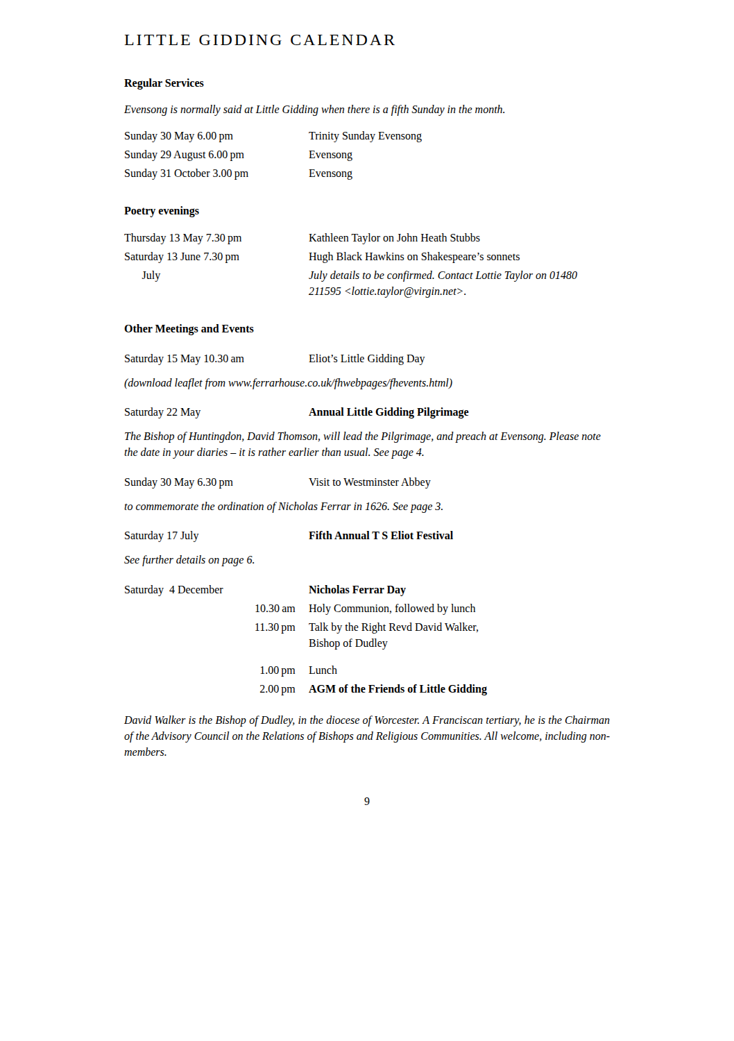LITTLE GIDDING CALENDAR
Regular Services
Evensong is normally said at Little Gidding when there is a fifth Sunday in the month.
| Sunday 30 May 6.00 pm | Trinity Sunday Evensong |
| Sunday 29 August 6.00 pm | Evensong |
| Sunday 31 October 3.00 pm | Evensong |
Poetry evenings
| Thursday 13 May 7.30 pm | Kathleen Taylor on John Heath Stubbs |
| Saturday 13 June 7.30 pm | Hugh Black Hawkins on Shakespeare’s sonnets |
| July | July details to be confirmed. Contact Lottie Taylor on 01480 211595 <lottie.taylor@virgin.net>. |
Other Meetings and Events
| Saturday 15 May 10.30 am | Eliot’s Little Gidding Day |
(download leaflet from www.ferrarhouse.co.uk/fhwebpages/fhevents.html)
| Saturday 22 May | Annual Little Gidding Pilgrimage |
The Bishop of Huntingdon, David Thomson, will lead the Pilgrimage, and preach at Evensong. Please note the date in your diaries – it is rather earlier than usual. See page 4.
| Sunday 30 May 6.30 pm | Visit to Westminster Abbey |
to commemorate the ordination of Nicholas Ferrar in 1626. See page 3.
| Saturday 17 July | Fifth Annual T S Eliot Festival |
See further details on page 6.
| Saturday 4 December | Nicholas Ferrar Day |
| 10.30 am | Holy Communion, followed by lunch |
| 11.30 pm | Talk by the Right Revd David Walker, Bishop of Dudley |
| 1.00 pm | Lunch |
| 2.00 pm | AGM of the Friends of Little Gidding |
David Walker is the Bishop of Dudley, in the diocese of Worcester. A Franciscan tertiary, he is the Chairman of the Advisory Council on the Relations of Bishops and Religious Communities. All welcome, including non-members.
9